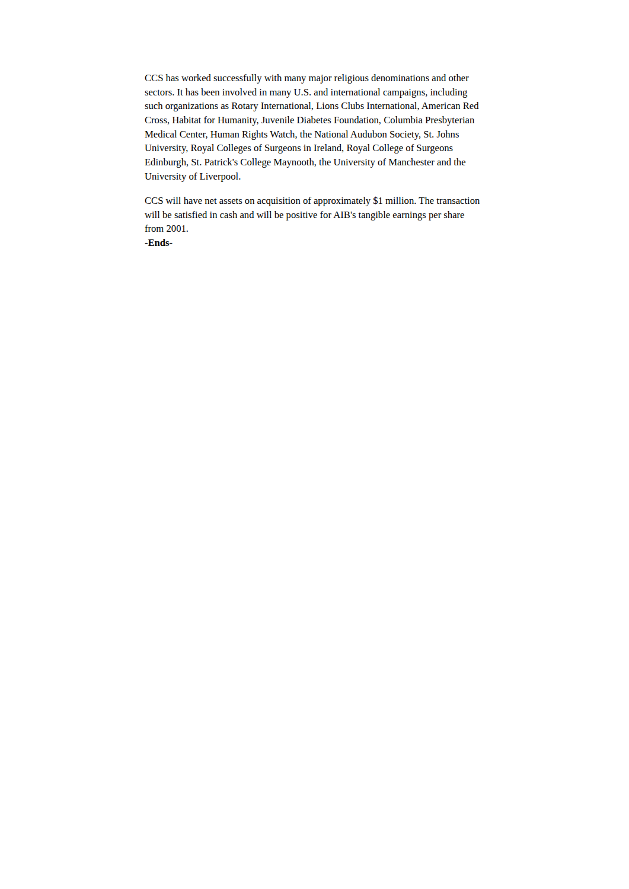CCS has worked successfully with many major religious denominations and other sectors. It has been involved in many U.S. and international campaigns, including such organizations as Rotary International, Lions Clubs International, American Red Cross, Habitat for Humanity, Juvenile Diabetes Foundation, Columbia Presbyterian Medical Center, Human Rights Watch, the National Audubon Society, St. Johns University, Royal Colleges of Surgeons in Ireland, Royal College of Surgeons Edinburgh, St. Patrick's College Maynooth, the University of Manchester and the University of Liverpool.
CCS will have net assets on acquisition of approximately $1 million. The transaction will be satisfied in cash and will be positive for AIB's tangible earnings per share from 2001.
-Ends-